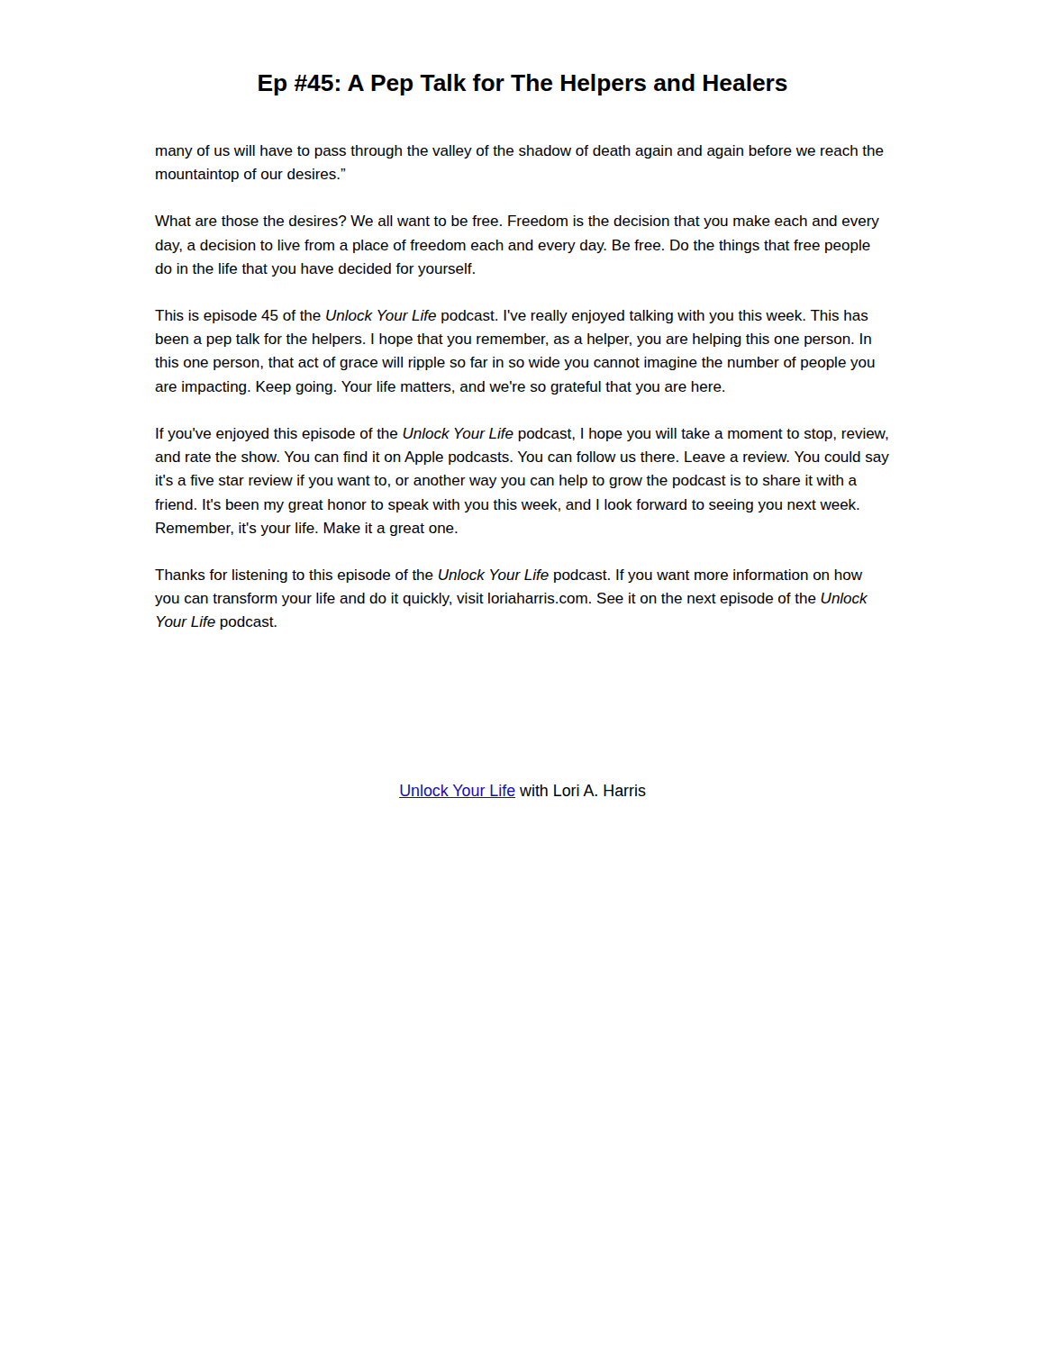Ep #45: A Pep Talk for The Helpers and Healers
many of us will have to pass through the valley of the shadow of death again and again before we reach the mountaintop of our desires.”
What are those the desires? We all want to be free. Freedom is the decision that you make each and every day, a decision to live from a place of freedom each and every day. Be free. Do the things that free people do in the life that you have decided for yourself.
This is episode 45 of the Unlock Your Life podcast. I've really enjoyed talking with you this week. This has been a pep talk for the helpers. I hope that you remember, as a helper, you are helping this one person. In this one person, that act of grace will ripple so far in so wide you cannot imagine the number of people you are impacting. Keep going. Your life matters, and we're so grateful that you are here.
If you've enjoyed this episode of the Unlock Your Life podcast, I hope you will take a moment to stop, review, and rate the show. You can find it on Apple podcasts. You can follow us there. Leave a review. You could say it's a five star review if you want to, or another way you can help to grow the podcast is to share it with a friend. It's been my great honor to speak with you this week, and I look forward to seeing you next week. Remember, it's your life. Make it a great one.
Thanks for listening to this episode of the Unlock Your Life podcast. If you want more information on how you can transform your life and do it quickly, visit loriaharris.com. See it on the next episode of the Unlock Your Life podcast.
Unlock Your Life with Lori A. Harris